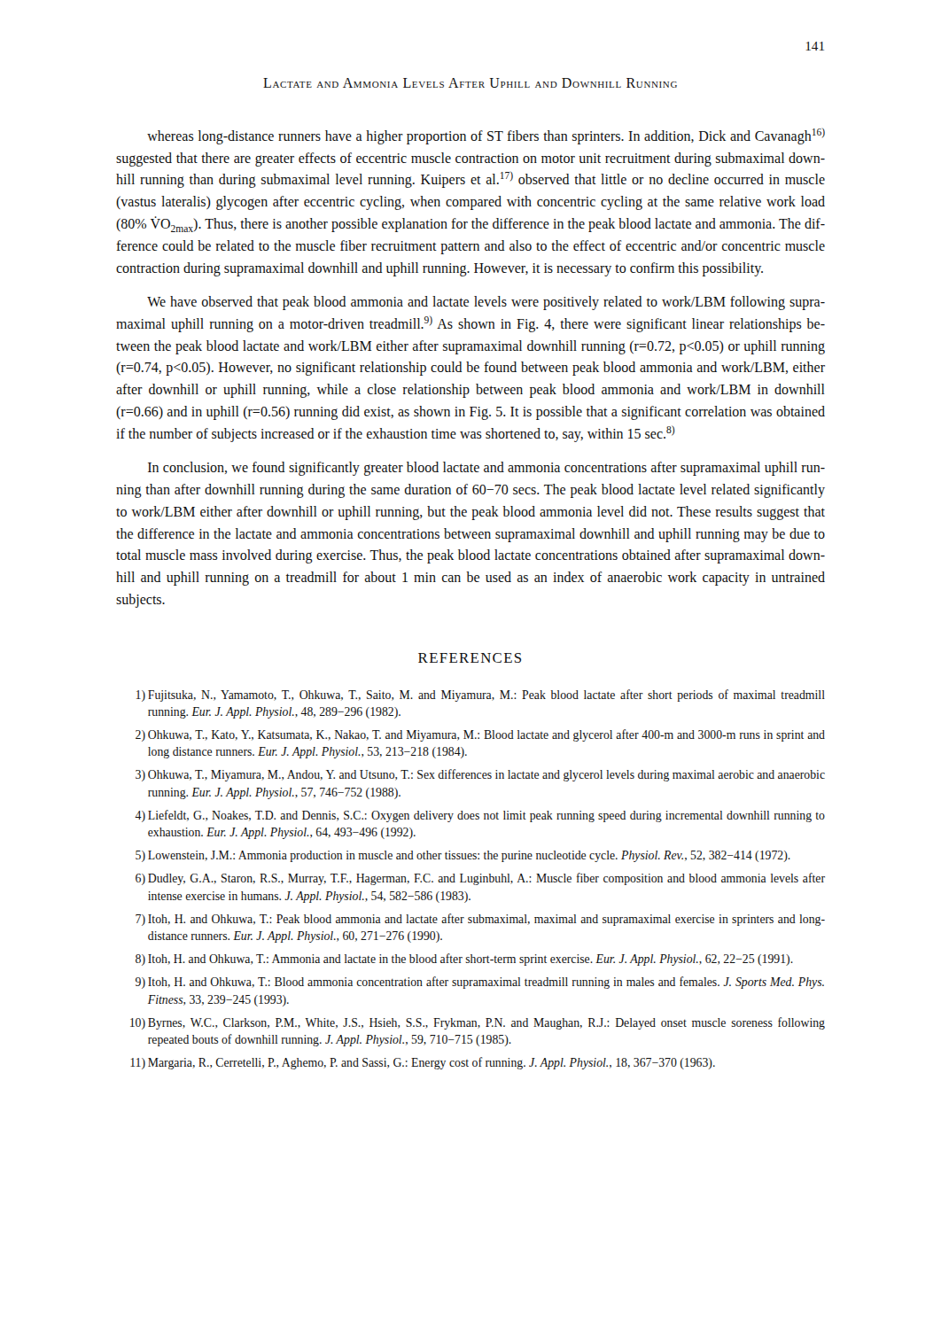141
Lactate and Ammonia Levels After Uphill and Downhill Running
whereas long-distance runners have a higher proportion of ST fibers than sprinters. In addition, Dick and Cavanagh16) suggested that there are greater effects of eccentric muscle contraction on motor unit recruitment during submaximal downhill running than during submaximal level running. Kuipers et al.17) observed that little or no decline occurred in muscle (vastus lateralis) glycogen after eccentric cycling, when compared with concentric cycling at the same relative work load (80% V̇O2max). Thus, there is another possible explanation for the difference in the peak blood lactate and ammonia. The difference could be related to the muscle fiber recruitment pattern and also to the effect of eccentric and/or concentric muscle contraction during supramaximal downhill and uphill running. However, it is necessary to confirm this possibility.
We have observed that peak blood ammonia and lactate levels were positively related to work/LBM following supramaximal uphill running on a motor-driven treadmill.9) As shown in Fig. 4, there were significant linear relationships between the peak blood lactate and work/LBM either after supramaximal downhill running (r=0.72, p<0.05) or uphill running (r=0.74, p<0.05). However, no significant relationship could be found between peak blood ammonia and work/LBM, either after downhill or uphill running, while a close relationship between peak blood ammonia and work/LBM in downhill (r=0.66) and in uphill (r=0.56) running did exist, as shown in Fig. 5. It is possible that a significant correlation was obtained if the number of subjects increased or if the exhaustion time was shortened to, say, within 15 sec.8)
In conclusion, we found significantly greater blood lactate and ammonia concentrations after supramaximal uphill running than after downhill running during the same duration of 60−70 secs. The peak blood lactate level related significantly to work/LBM either after downhill or uphill running, but the peak blood ammonia level did not. These results suggest that the difference in the lactate and ammonia concentrations between supramaximal downhill and uphill running may be due to total muscle mass involved during exercise. Thus, the peak blood lactate concentrations obtained after supramaximal downhill and uphill running on a treadmill for about 1 min can be used as an index of anaerobic work capacity in untrained subjects.
REFERENCES
Fujitsuka, N., Yamamoto, T., Ohkuwa, T., Saito, M. and Miyamura, M.: Peak blood lactate after short periods of maximal treadmill running. Eur. J. Appl. Physiol., 48, 289−296 (1982).
Ohkuwa, T., Kato, Y., Katsumata, K., Nakao, T. and Miyamura, M.: Blood lactate and glycerol after 400-m and 3000-m runs in sprint and long distance runners. Eur. J. Appl. Physiol., 53, 213−218 (1984).
Ohkuwa, T., Miyamura, M., Andou, Y. and Utsuno, T.: Sex differences in lactate and glycerol levels during maximal aerobic and anaerobic running. Eur. J. Appl. Physiol., 57, 746−752 (1988).
Liefeldt, G., Noakes, T.D. and Dennis, S.C.: Oxygen delivery does not limit peak running speed during incremental downhill running to exhaustion. Eur. J. Appl. Physiol., 64, 493−496 (1992).
Lowenstein, J.M.: Ammonia production in muscle and other tissues: the purine nucleotide cycle. Physiol. Rev., 52, 382−414 (1972).
Dudley, G.A., Staron, R.S., Murray, T.F., Hagerman, F.C. and Luginbuhl, A.: Muscle fiber composition and blood ammonia levels after intense exercise in humans. J. Appl. Physiol., 54, 582−586 (1983).
Itoh, H. and Ohkuwa, T.: Peak blood ammonia and lactate after submaximal, maximal and supramaximal exercise in sprinters and long-distance runners. Eur. J. Appl. Physiol., 60, 271−276 (1990).
Itoh, H. and Ohkuwa, T.: Ammonia and lactate in the blood after short-term sprint exercise. Eur. J. Appl. Physiol., 62, 22−25 (1991).
Itoh, H. and Ohkuwa, T.: Blood ammonia concentration after supramaximal treadmill running in males and females. J. Sports Med. Phys. Fitness, 33, 239−245 (1993).
Byrnes, W.C., Clarkson, P.M., White, J.S., Hsieh, S.S., Frykman, P.N. and Maughan, R.J.: Delayed onset muscle soreness following repeated bouts of downhill running. J. Appl. Physiol., 59, 710−715 (1985).
Margaria, R., Cerretelli, P., Aghemo, P. and Sassi, G.: Energy cost of running. J. Appl. Physiol., 18, 367−370 (1963).